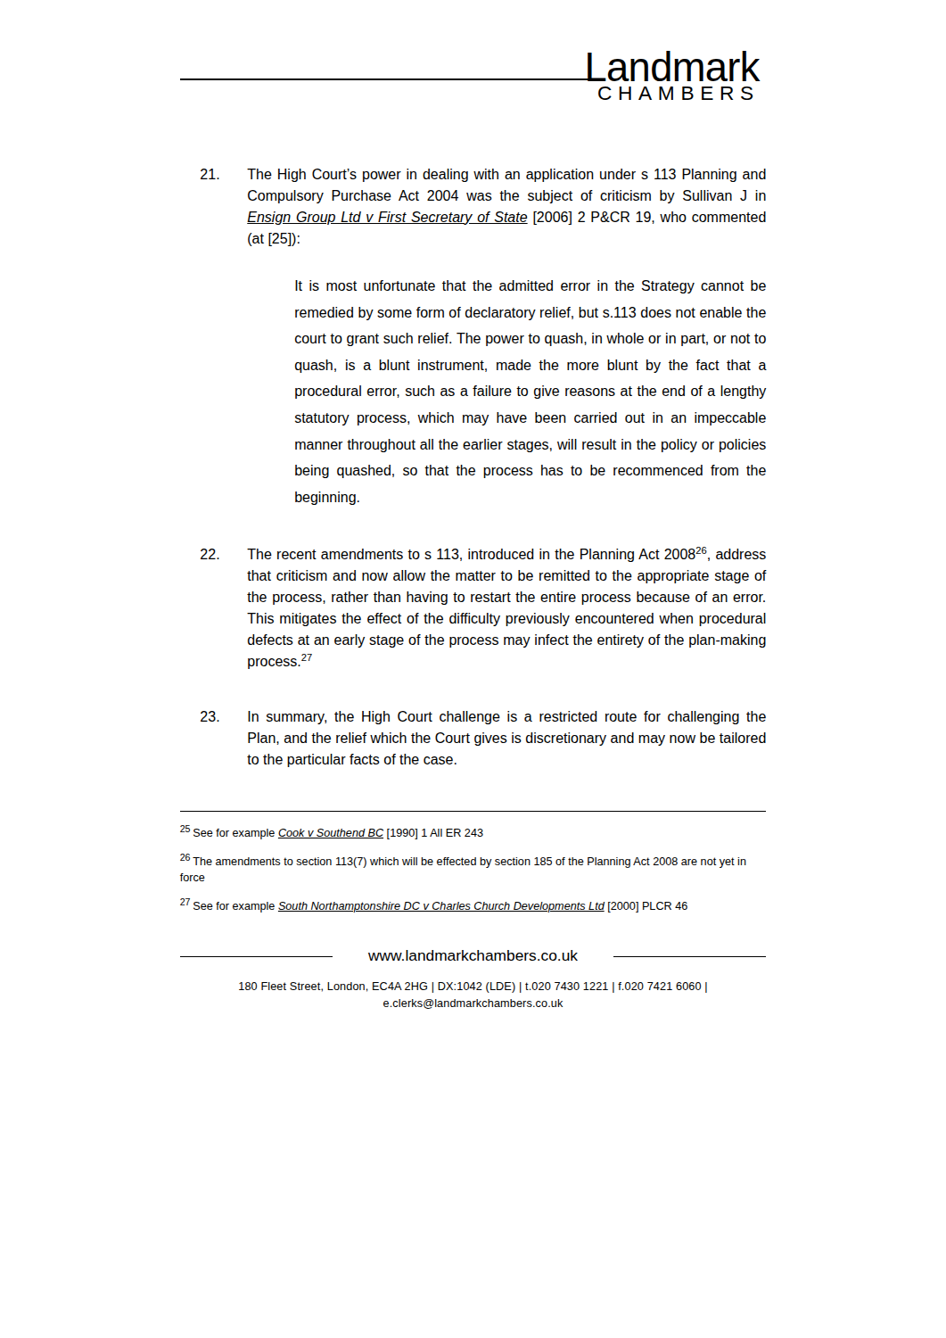Landmark CHAMBERS
21. The High Court’s power in dealing with an application under s 113 Planning and Compulsory Purchase Act 2004 was the subject of criticism by Sullivan J in Ensign Group Ltd v First Secretary of State [2006] 2 P&CR 19, who commented (at [25]):
It is most unfortunate that the admitted error in the Strategy cannot be remedied by some form of declaratory relief, but s.113 does not enable the court to grant such relief. The power to quash, in whole or in part, or not to quash, is a blunt instrument, made the more blunt by the fact that a procedural error, such as a failure to give reasons at the end of a lengthy statutory process, which may have been carried out in an impeccable manner throughout all the earlier stages, will result in the policy or policies being quashed, so that the process has to be recommenced from the beginning.
22. The recent amendments to s 113, introduced in the Planning Act 200826, address that criticism and now allow the matter to be remitted to the appropriate stage of the process, rather than having to restart the entire process because of an error. This mitigates the effect of the difficulty previously encountered when procedural defects at an early stage of the process may infect the entirety of the plan-making process.27
23. In summary, the High Court challenge is a restricted route for challenging the Plan, and the relief which the Court gives is discretionary and may now be tailored to the particular facts of the case.
25 See for example Cook v Southend BC [1990] 1 All ER 243
26 The amendments to section 113(7) which will be effected by section 185 of the Planning Act 2008 are not yet in force
27 See for example South Northamptonshire DC v Charles Church Developments Ltd [2000] PLCR 46
www.landmarkchambers.co.uk
180 Fleet Street, London, EC4A 2HG | DX:1042 (LDE) | t.020 7430 1221 | f.020 7421 6060 | e.clerks@landmarkchambers.co.uk